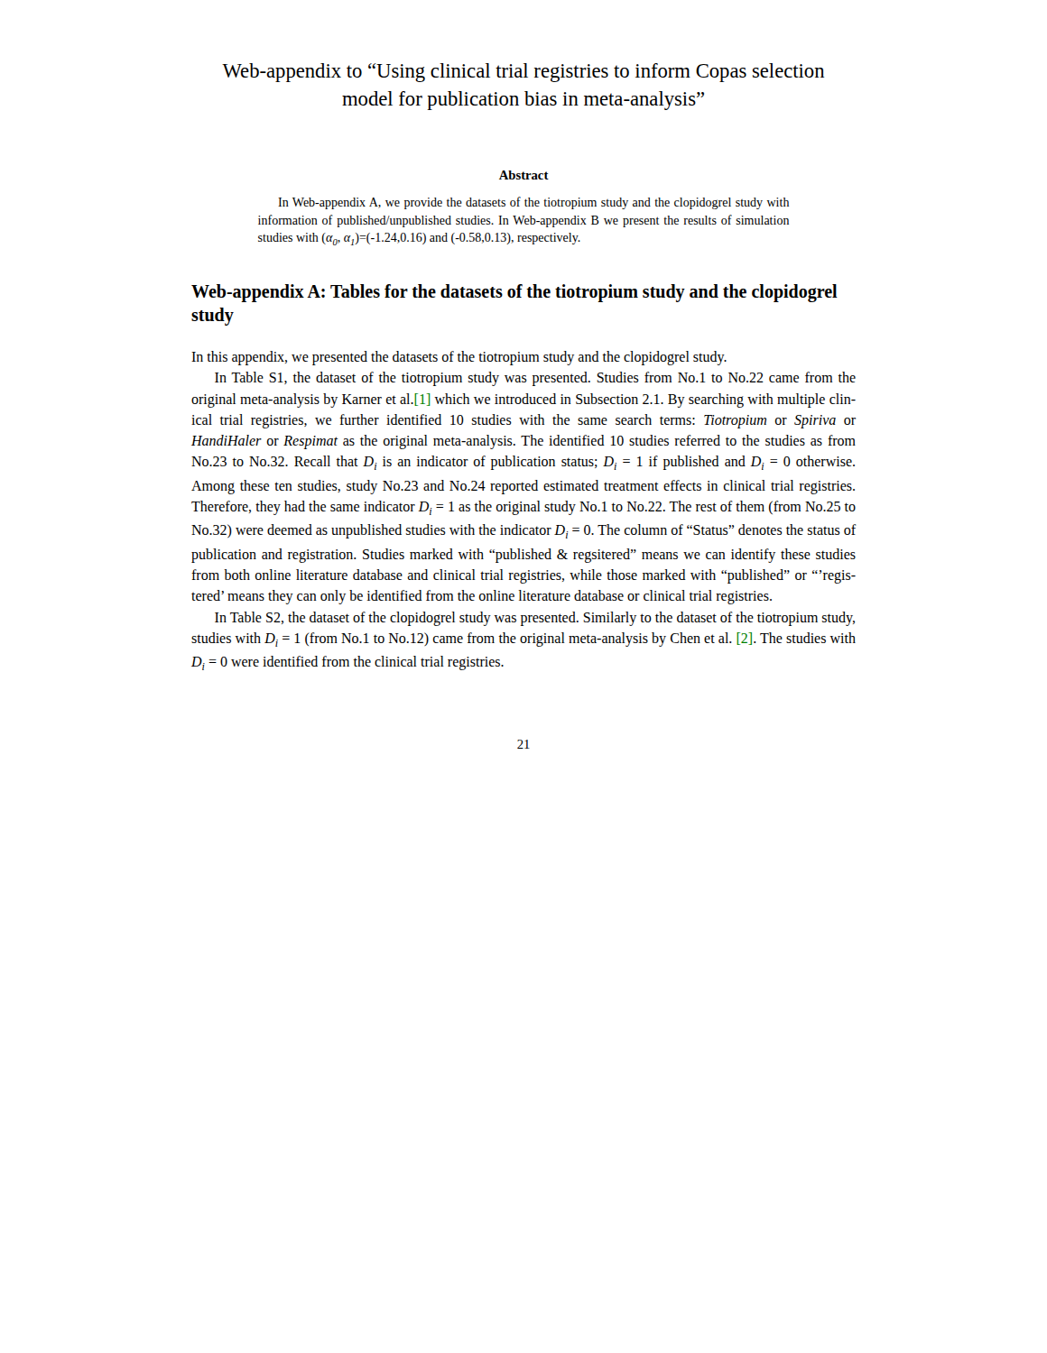Web-appendix to “Using clinical trial registries to inform Copas selection model for publication bias in meta-analysis”
Abstract
In Web-appendix A, we provide the datasets of the tiotropium study and the clopidogrel study with information of published/unpublished studies. In Web-appendix B we present the results of simulation studies with (α0, α1)=(-1.24,0.16) and (-0.58,0.13), respectively.
Web-appendix A: Tables for the datasets of the tiotropium study and the clopidogrel study
In this appendix, we presented the datasets of the tiotropium study and the clopidogrel study.
In Table S1, the dataset of the tiotropium study was presented. Studies from No.1 to No.22 came from the original meta-analysis by Karner et al.[1] which we introduced in Subsection 2.1. By searching with multiple clinical trial registries, we further identified 10 studies with the same search terms: Tiotropium or Spiriva or HandiHaler or Respimat as the original meta-analysis. The identified 10 studies referred to the studies as from No.23 to No.32. Recall that Di is an indicator of publication status; Di = 1 if published and Di = 0 otherwise. Among these ten studies, study No.23 and No.24 reported estimated treatment effects in clinical trial registries. Therefore, they had the same indicator Di = 1 as the original study No.1 to No.22. The rest of them (from No.25 to No.32) were deemed as unpublished studies with the indicator Di = 0. The column of “Status” denotes the status of publication and registration. Studies marked with “published & regsitered” means we can identify these studies from both online literature database and clinical trial registries, while those marked with “published” or “’registered’ means they can only be identified from the online literature database or clinical trial registries.
In Table S2, the dataset of the clopidogrel study was presented. Similarly to the dataset of the tiotropium study, studies with Di = 1 (from No.1 to No.12) came from the original meta-analysis by Chen et al. [2]. The studies with Di = 0 were identified from the clinical trial registries.
21